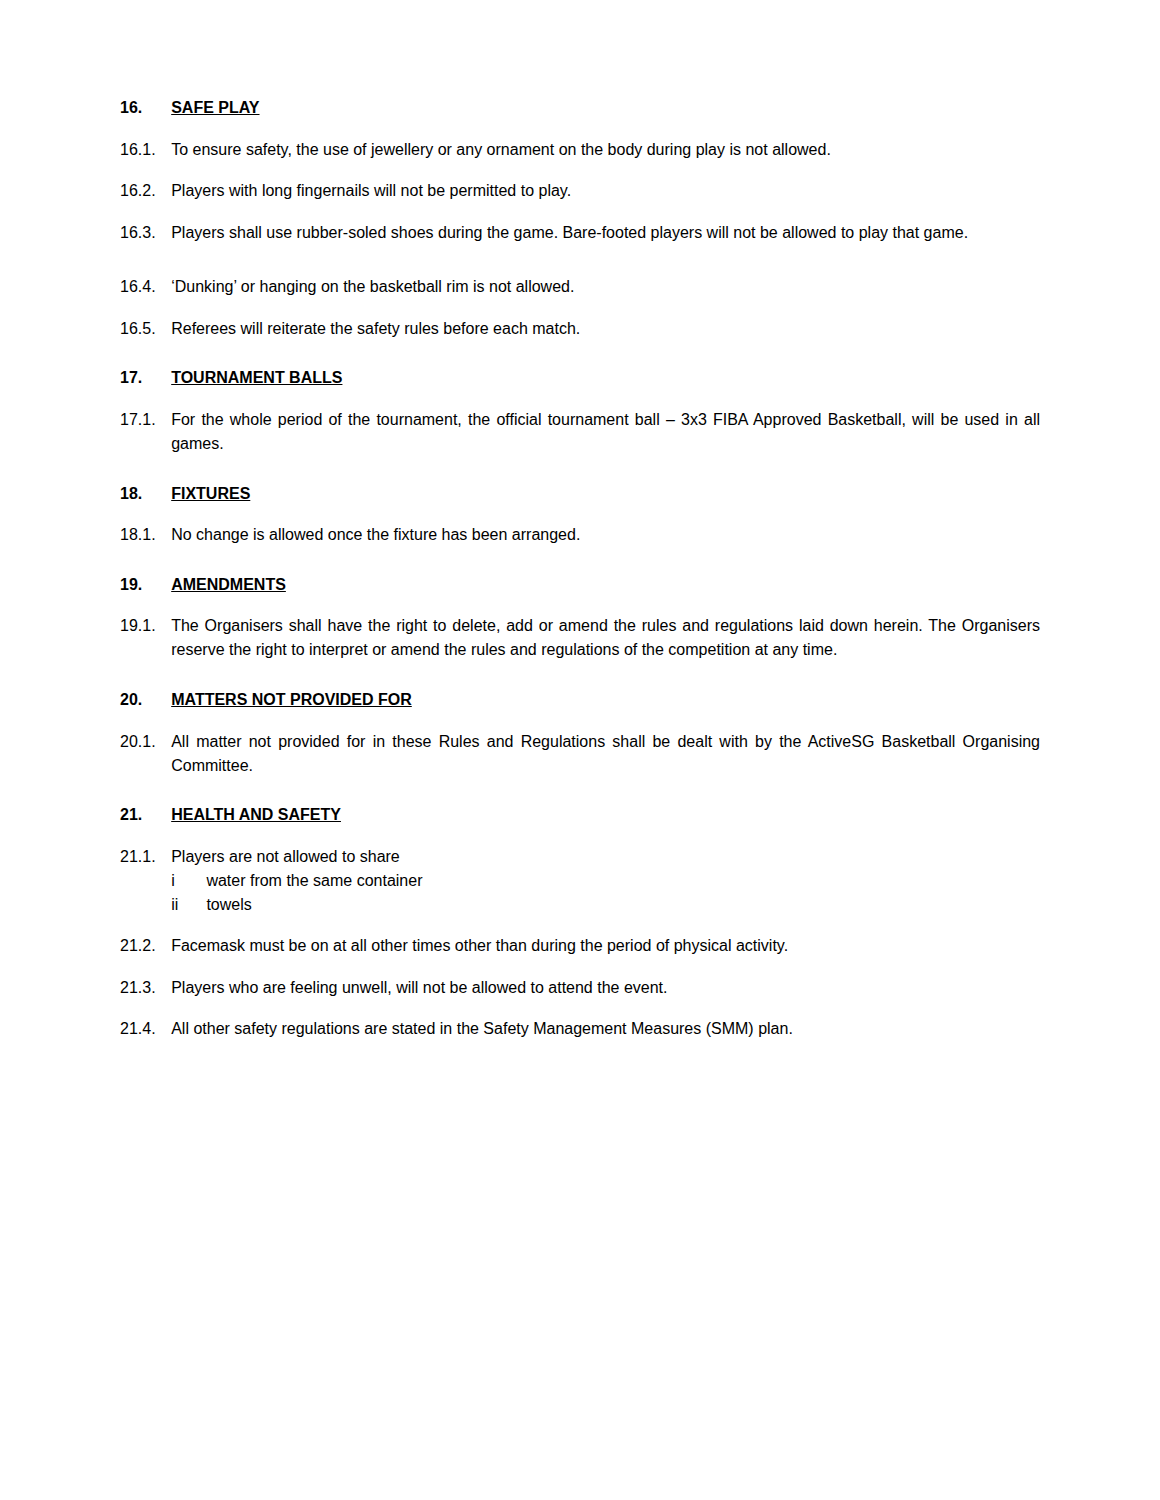16. SAFE PLAY
16.1. To ensure safety, the use of jewellery or any ornament on the body during play is not allowed.
16.2. Players with long fingernails will not be permitted to play.
16.3. Players shall use rubber-soled shoes during the game. Bare-footed players will not be allowed to play that game.
16.4. ‘Dunking’ or hanging on the basketball rim is not allowed.
16.5. Referees will reiterate the safety rules before each match.
17. TOURNAMENT BALLS
17.1. For the whole period of the tournament, the official tournament ball – 3x3 FIBA Approved Basketball, will be used in all games.
18. FIXTURES
18.1. No change is allowed once the fixture has been arranged.
19. AMENDMENTS
19.1. The Organisers shall have the right to delete, add or amend the rules and regulations laid down herein. The Organisers reserve the right to interpret or amend the rules and regulations of the competition at any time.
20. MATTERS NOT PROVIDED FOR
20.1. All matter not provided for in these Rules and Regulations shall be dealt with by the ActiveSG Basketball Organising Committee.
21. HEALTH AND SAFETY
21.1. Players are not allowed to share
iwater from the same container
ii towels
21.2. Facemask must be on at all other times other than during the period of physical activity.
21.3. Players who are feeling unwell, will not be allowed to attend the event.
21.4. All other safety regulations are stated in the Safety Management Measures (SMM) plan.